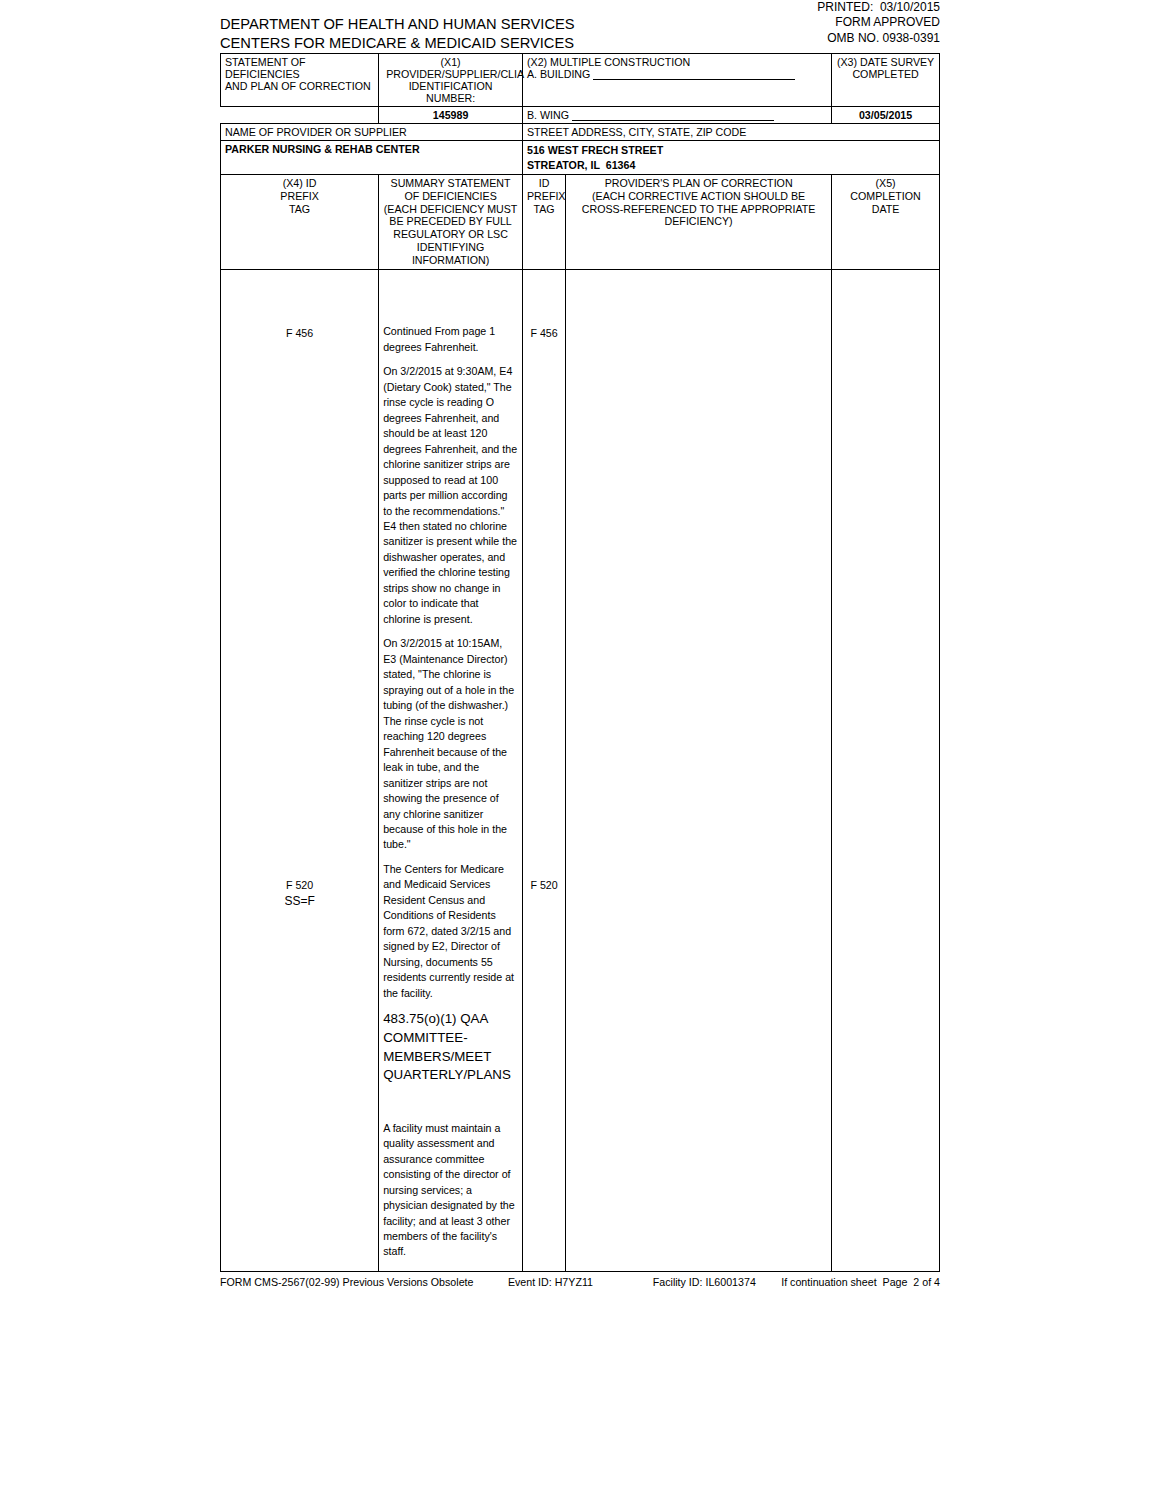PRINTED: 03/10/2015
DEPARTMENT OF HEALTH AND HUMAN SERVICES
CENTERS FOR MEDICARE & MEDICAID SERVICES
FORM APPROVED
OMB NO. 0938-0391
| STATEMENT OF DEFICIENCIES AND PLAN OF CORRECTION | (X1) PROVIDER/SUPPLIER/CLIA IDENTIFICATION NUMBER: | (X2) MULTIPLE CONSTRUCTION A. BUILDING | (X3) DATE SURVEY COMPLETED |
| | 145989 | B. WING | 03/05/2015 |
| NAME OF PROVIDER OR SUPPLIER | STREET ADDRESS, CITY, STATE, ZIP CODE |
| PARKER NURSING & REHAB CENTER | 516 WEST FRECH STREET STREATOR, IL 61364 |
| (X4) ID PREFIX TAG | SUMMARY STATEMENT OF DEFICIENCIES (EACH DEFICIENCY MUST BE PRECEDED BY FULL REGULATORY OR LSC IDENTIFYING INFORMATION) | ID PREFIX TAG | PROVIDER'S PLAN OF CORRECTION (EACH CORRECTIVE ACTION SHOULD BE CROSS-REFERENCED TO THE APPROPRIATE DEFICIENCY) | (X5) COMPLETION DATE |
| F 456 F 520 SS=F | Continued From page 1 degrees Fahrenheit. On 3/2/2015 at 9:30AM, E4 (Dietary Cook) stated," The rinse cycle is reading O degrees Fahrenheit, and should be at least 120 degrees Fahrenheit, and the chlorine sanitizer strips are supposed to read at 100 parts per million according to the recommendations." E4 then stated no chlorine sanitizer is present while the dishwasher operates, and verified the chlorine testing strips show no change in color to indicate that chlorine is present. On 3/2/2015 at 10:15AM, E3 (Maintenance Director) stated, "The chlorine is spraying out of a hole in the tubing (of the dishwasher.) The rinse cycle is not reaching 120 degrees Fahrenheit because of the leak in tube, and the sanitizer strips are not showing the presence of any chlorine sanitizer because of this hole in the tube." The Centers for Medicare and Medicaid Services Resident Census and Conditions of Residents form 672, dated 3/2/15 and signed by E2, Director of Nursing, documents 55 residents currently reside at the facility. 483.75(o)(1) QAA COMMITTEE-MEMBERS/MEET QUARTERLY/PLANS A facility must maintain a quality assessment and assurance committee consisting of the director of nursing services; a physician designated by the facility; and at least 3 other members of the facility's staff. | F 456 F 520 | | |
FORM CMS-2567(02-99) Previous Versions Obsolete
Event ID: H7YZ11
Facility ID: IL6001374
If continuation sheet Page 2 of 4